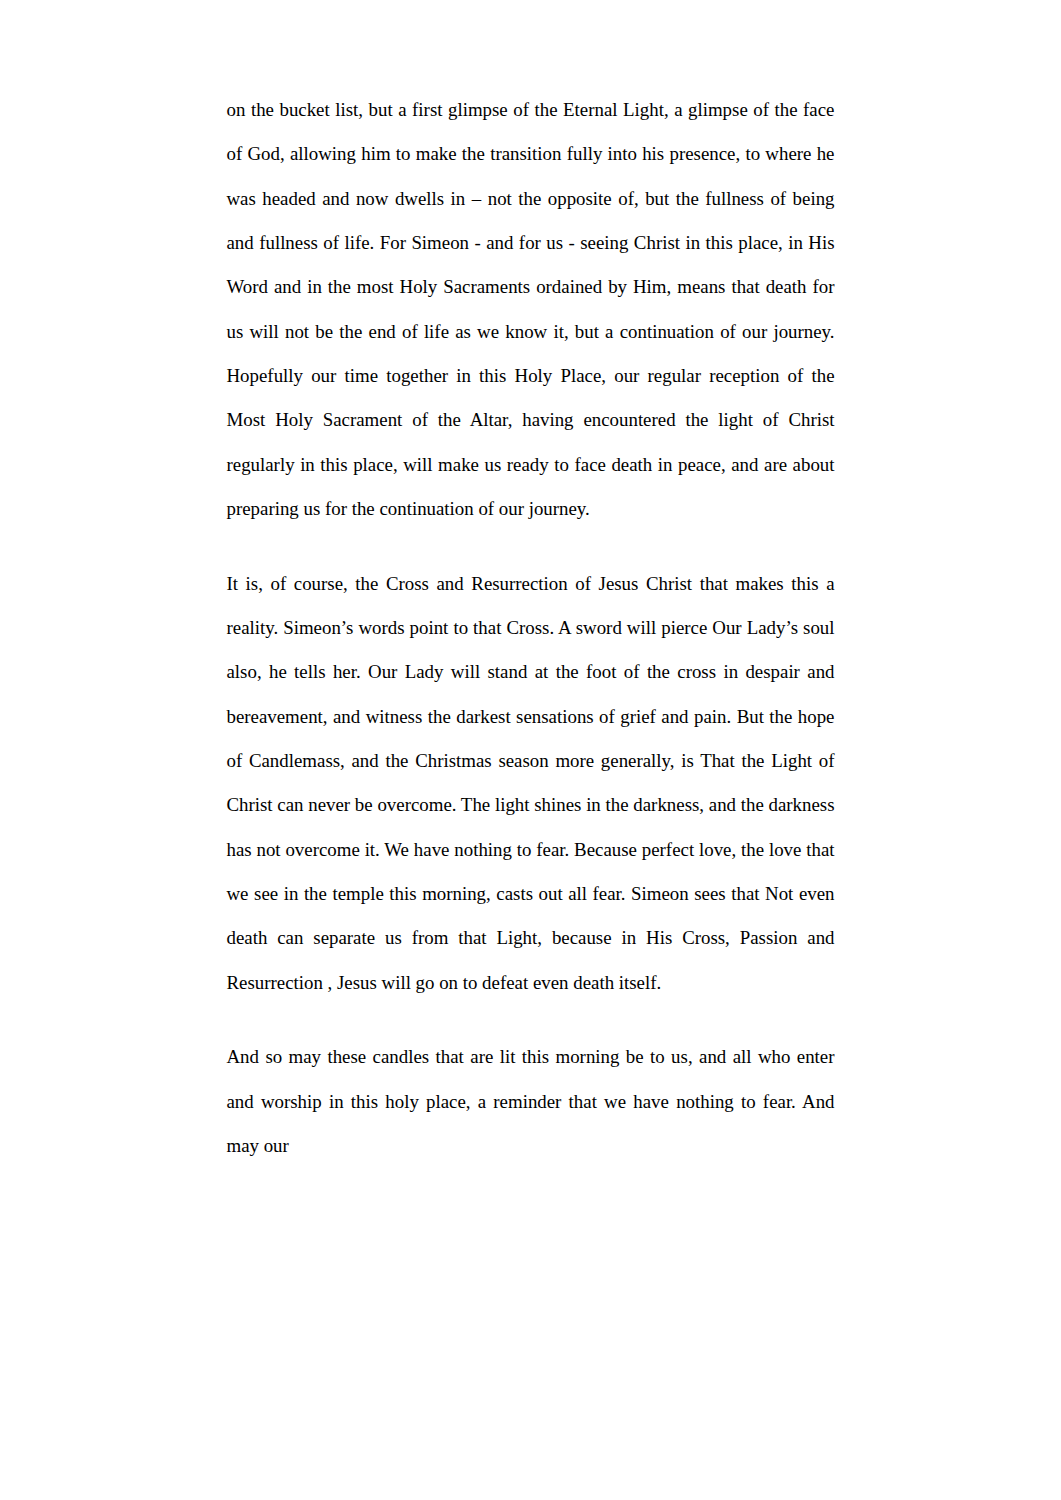on the bucket list, but a first glimpse of the Eternal Light, a glimpse of the face of God, allowing him to make the transition fully into his presence, to where he was headed and now dwells in – not the opposite of, but the fullness of being and fullness of life. For Simeon - and for us - seeing Christ in this place, in His Word and in the most Holy Sacraments ordained by Him, means that death for us will not be the end of life as we know it, but a continuation of our journey. Hopefully our time together in this Holy Place, our regular reception of the Most Holy Sacrament of the Altar, having encountered the light of Christ regularly in this place, will make us ready to face death in peace, and are about preparing us for the continuation of our journey.
It is, of course, the Cross and Resurrection of Jesus Christ that makes this a reality. Simeon’s words point to that Cross. A sword will pierce Our Lady’s soul also, he tells her. Our Lady will stand at the foot of the cross in despair and bereavement, and witness the darkest sensations of grief and pain. But the hope of Candlemass, and the Christmas season more generally, is That the Light of Christ can never be overcome. The light shines in the darkness, and the darkness has not overcome it. We have nothing to fear. Because perfect love, the love that we see in the temple this morning, casts out all fear. Simeon sees that Not even death can separate us from that Light, because in His Cross, Passion and Resurrection , Jesus will go on to defeat even death itself.
And so may these candles that are lit this morning be to us, and all who enter and worship in this holy place, a reminder that we have nothing to fear. And may our